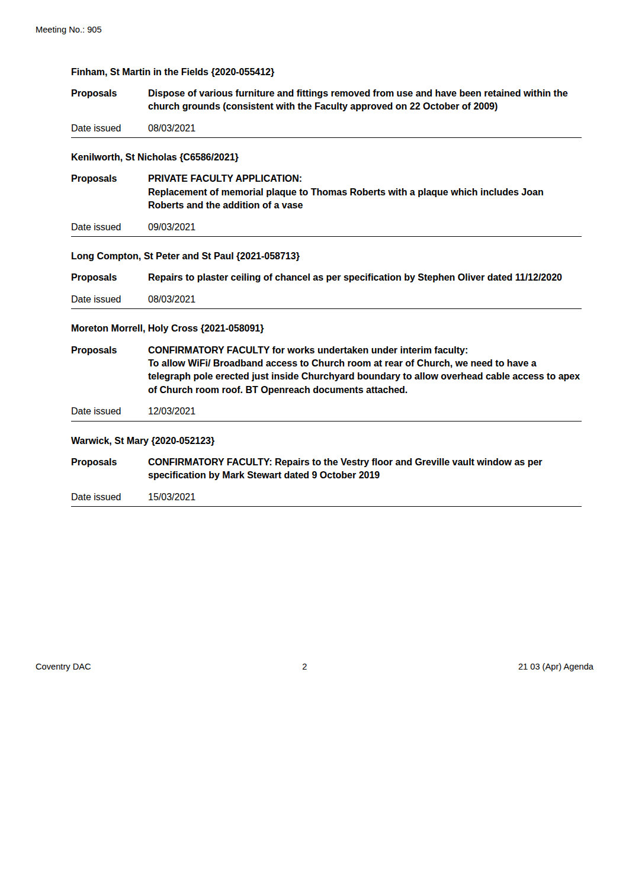Meeting No.: 905
Finham, St Martin in the Fields {2020-055412}
| Proposals | Dispose of various furniture and fittings removed from use and have been retained within the church grounds (consistent with the Faculty approved on 22 October of 2009) |
| Date issued | 08/03/2021 |
Kenilworth, St Nicholas {C6586/2021}
| Proposals | PRIVATE FACULTY APPLICATION: Replacement of memorial plaque to Thomas Roberts with a plaque which includes Joan Roberts and the addition of a vase |
| Date issued | 09/03/2021 |
Long Compton, St Peter and St Paul {2021-058713}
| Proposals | Repairs to plaster ceiling of chancel as per specification by Stephen Oliver dated 11/12/2020 |
| Date issued | 08/03/2021 |
Moreton Morrell, Holy Cross {2021-058091}
| Proposals | CONFIRMATORY FACULTY for works undertaken under interim faculty: To allow WiFi/ Broadband access to Church room at rear of Church, we need to have a telegraph pole erected just inside Churchyard boundary to allow overhead cable access to apex of Church room roof. BT Openreach documents attached. |
| Date issued | 12/03/2021 |
Warwick, St Mary {2020-052123}
| Proposals | CONFIRMATORY FACULTY: Repairs to the Vestry floor and Greville vault window as per specification by Mark Stewart dated 9 October 2019 |
| Date issued | 15/03/2021 |
Coventry DAC
2
21 03 (Apr) Agenda